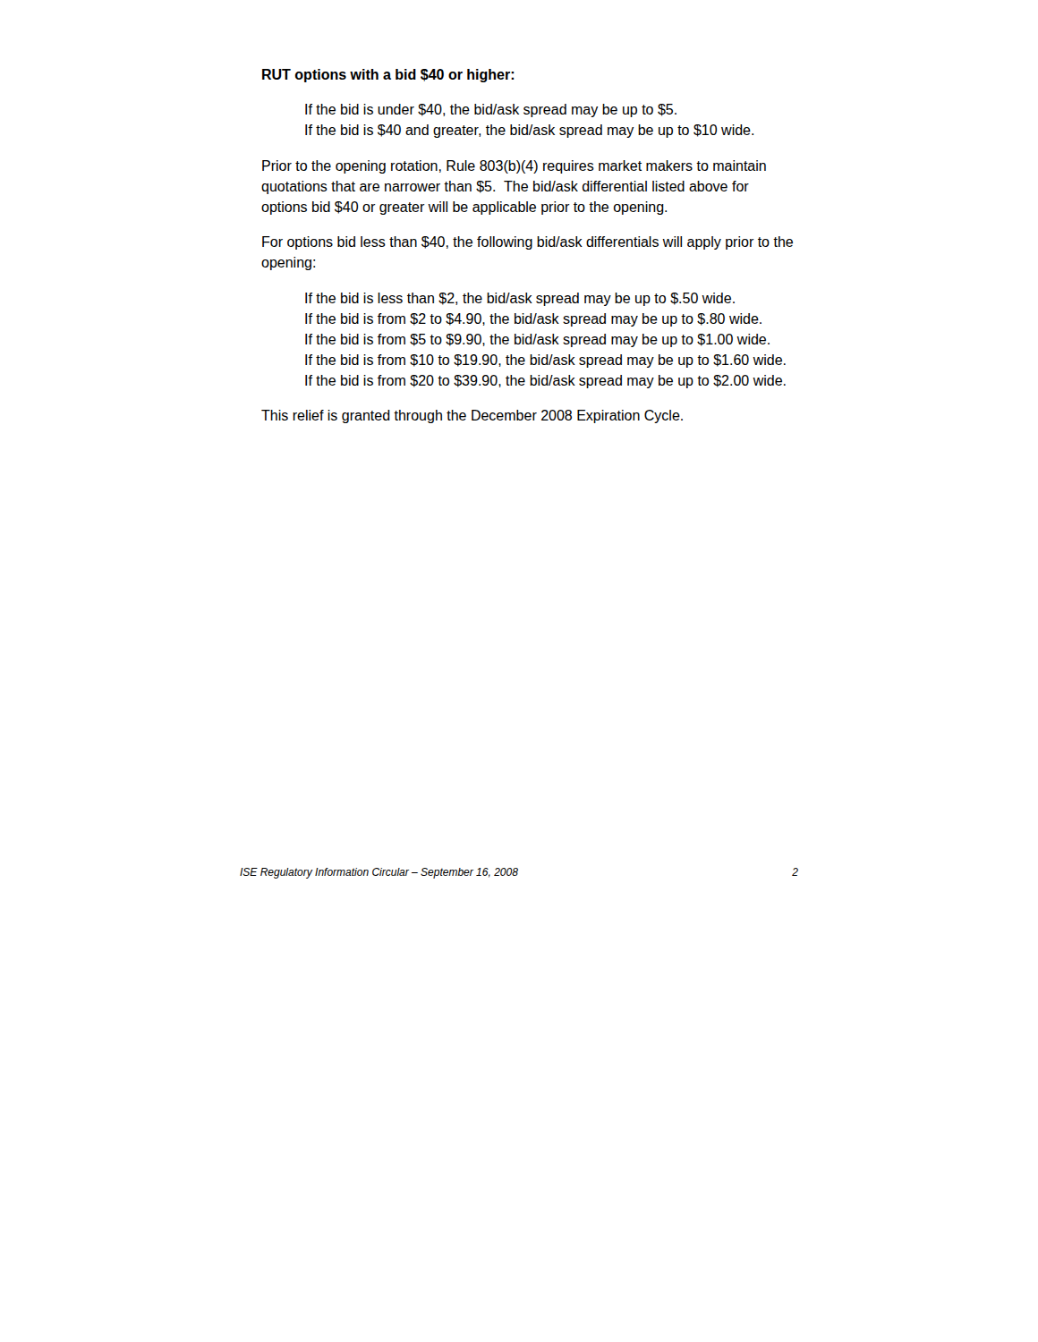RUT options with a bid $40 or higher:
If the bid is under $40, the bid/ask spread may be up to $5.
If the bid is $40 and greater, the bid/ask spread may be up to $10 wide.
Prior to the opening rotation, Rule 803(b)(4) requires market makers to maintain quotations that are narrower than $5. The bid/ask differential listed above for options bid $40 or greater will be applicable prior to the opening.
For options bid less than $40, the following bid/ask differentials will apply prior to the opening:
If the bid is less than $2, the bid/ask spread may be up to $.50 wide.
If the bid is from $2 to $4.90, the bid/ask spread may be up to $.80 wide.
If the bid is from $5 to $9.90, the bid/ask spread may be up to $1.00 wide.
If the bid is from $10 to $19.90, the bid/ask spread may be up to $1.60 wide.
If the bid is from $20 to $39.90, the bid/ask spread may be up to $2.00 wide.
This relief is granted through the December 2008 Expiration Cycle.
ISE Regulatory Information Circular – September 16, 2008 2